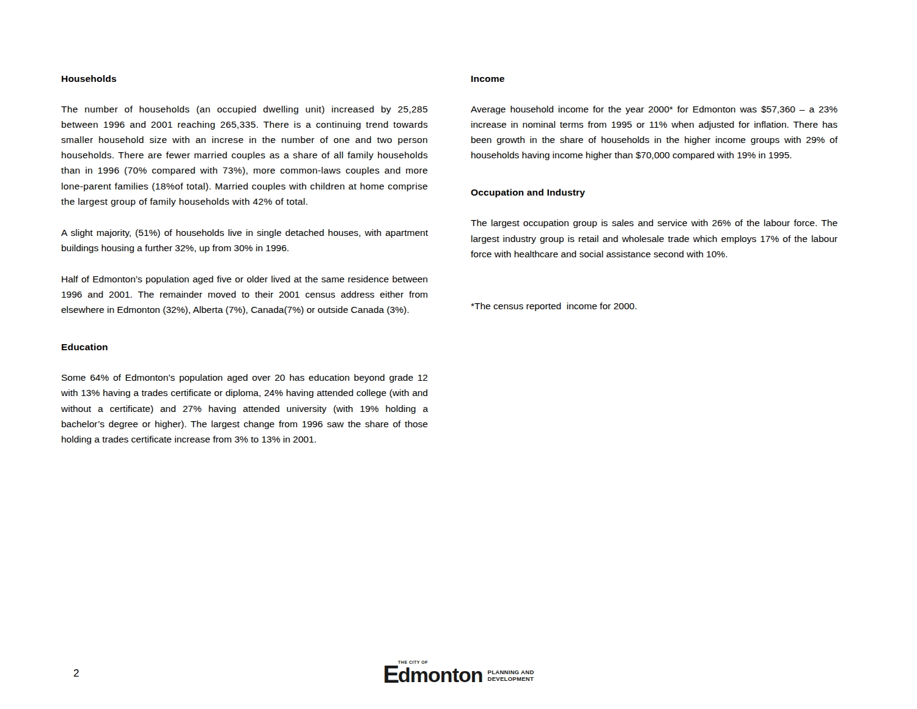Households
The number of households (an occupied dwelling unit) increased by 25,285 between 1996 and 2001 reaching 265,335. There is a continuing trend towards smaller household size with an increse in the number of one and two person households. There are fewer married couples as a share of all family households than in 1996 (70% compared with 73%), more common-laws couples and more lone-parent families (18%of total). Married couples with children at home comprise the largest group of family households with 42% of total.
A slight majority, (51%) of households live in single detached houses, with apartment buildings housing a further 32%, up from 30% in 1996.
Half of Edmonton’s population aged five or older lived at the same residence between 1996 and 2001. The remainder moved to their 2001 census address either from elsewhere in Edmonton (32%), Alberta (7%), Canada(7%) or outside Canada (3%).
Education
Some 64% of Edmonton’s population aged over 20 has education beyond grade 12 with 13% having a trades certificate or diploma, 24% having attended college (with and without a certificate) and 27% having attended university (with 19% holding a bachelor’s degree or higher). The largest change from 1996 saw the share of those holding a trades certificate increase from 3% to 13% in 2001.
Income
Average household income for the year 2000* for Edmonton was $57,360 – a 23% increase in nominal terms from 1995 or 11% when adjusted for inflation. There has been growth in the share of households in the higher income groups with 29% of households having income higher than $70,000 compared with 19% in 1995.
Occupation and Industry
The largest occupation group is sales and service with 26% of the labour force. The largest industry group is retail and wholesale trade which employs 17% of the labour force with healthcare and social assistance second with 10%.
*The census reported income for 2000.
2
E
THE CITY OF
dmonton
PLANNING AND
DEVELOPMENT